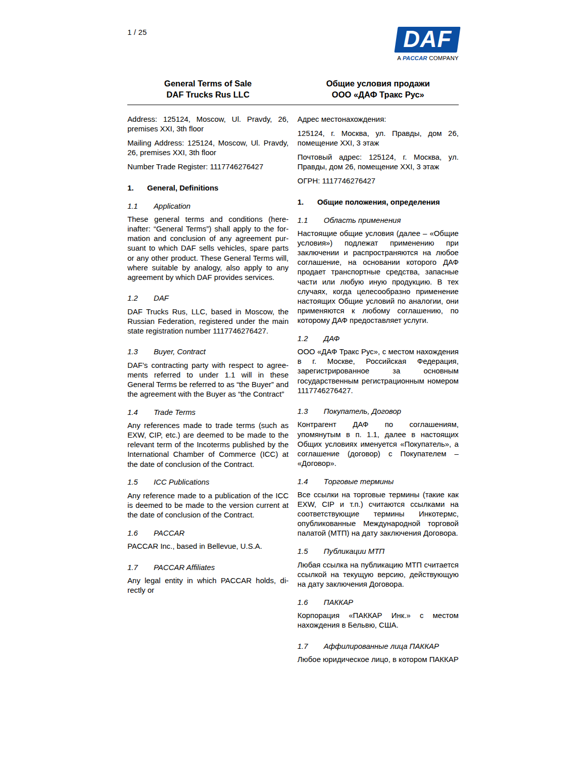1 / 25
DAF
A PACCAR COMPANY
General Terms of Sale
DAF Trucks Rus LLC
Общие условия продажи
ООО «ДАФ Тракс Рус»
Address: 125124, Moscow, Ul. Pravdy, 26, premises XXI, 3th floor
Mailing Address: 125124, Moscow, Ul. Pravdy, 26, premises XXI, 3th floor
Number Trade Register: 1117746276427
1. General, Definitions
1.1 Application
These general terms and conditions (hereinafter: “General Terms”) shall apply to the formation and conclusion of any agreement pursuant to which DAF sells vehicles, spare parts or any other product. These General Terms will, where suitable by analogy, also apply to any agreement by which DAF provides services.
1.2 DAF
DAF Trucks Rus, LLC, based in Moscow, the Russian Federation, registered under the main state registration number 1117746276427.
1.3 Buyer, Contract
DAF’s contracting party with respect to agreements referred to under 1.1 will in these General Terms be referred to as “the Buyer” and the agreement with the Buyer as “the Contract”
1.4 Trade Terms
Any references made to trade terms (such as EXW, CIP, etc.) are deemed to be made to the relevant term of the Incoterms published by the International Chamber of Commerce (ICC) at the date of conclusion of the Contract.
1.5 ICC Publications
Any reference made to a publication of the ICC is deemed to be made to the version current at the date of conclusion of the Contract.
1.6 PACCAR
PACCAR Inc., based in Bellevue, U.S.A.
1.7 PACCAR Affiliates
Any legal entity in which PACCAR holds, directly or
Адрес местонахождения:
125124, г. Москва, ул. Правды, дом 26, помещение XXI, 3 этаж
Почтовый адрес: 125124, г. Москва, ул. Правды, дом 26, помещение XXI, 3 этаж
ОГРН: 1117746276427
1. Общие положения, определения
1.1 Область применения
Настоящие общие условия (далее – «Общие условия») подлежат применению при заключении и распространяются на любое соглашение, на основании которого ДАФ продает транспортные средства, запасные части или любую иную продукцию. В тех случаях, когда целесообразно применение настоящих Общие условий по аналогии, они применяются к любому соглашению, по которому ДАФ предоставляет услуги.
1.2 ДАФ
ООО «ДАФ Тракс Рус», с местом нахождения в г. Москве, Российская Федерация, зарегистрированное за основным государственным регистрационным номером 1117746276427.
1.3 Покупатель, Договор
Контрагент ДАФ по соглашениям, упомянутым в п. 1.1, далее в настоящих Общих условиях именуется «Покупатель», а соглашение (договор) с Покупателем – «Договор».
1.4 Торговые термины
Все ссылки на торговые термины (такие как EXW, CIP и т.п.) считаются ссылками на соответствующие термины Инкотермс, опубликованные Международной торговой палатой (МТП) на дату заключения Договора.
1.5 Публикации МТП
Любая ссылка на публикацию МТП считается ссылкой на текущую версию, действующую на дату заключения Договора.
1.6 ПАККАР
Корпорация «ПАККАР Инк.» с местом нахождения в Бельвю, США.
1.7 Аффилированные лица ПАККАР
Любое юридическое лицо, в котором ПАККАР